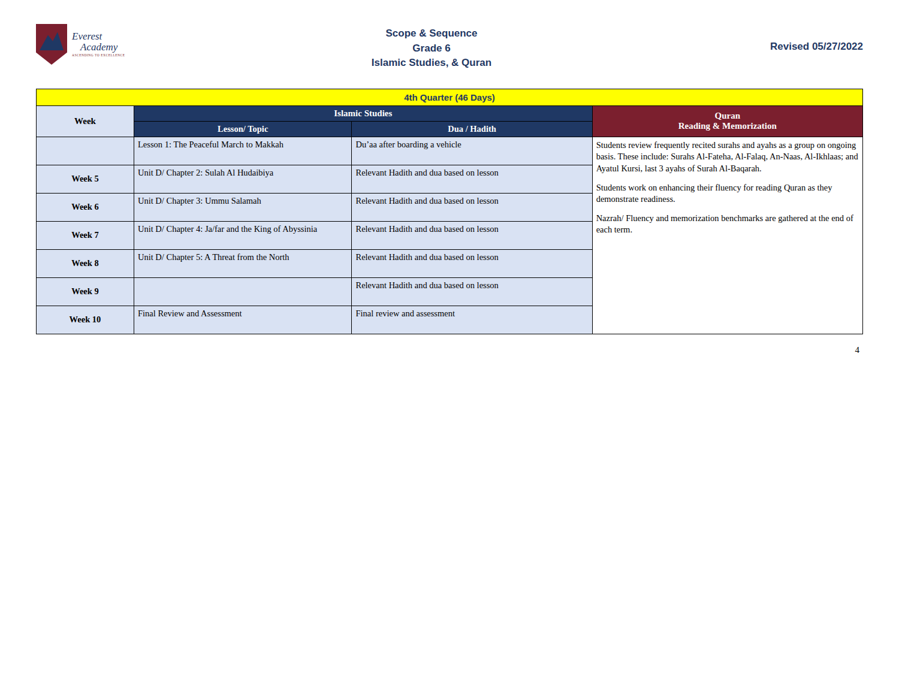Everest Academy ASCENDING TO EXCELLENCE
Scope & Sequence
Grade 6
Islamic Studies, & Quran
Revised 05/27/2022
| 4th Quarter (46 Days) |
| Week | Islamic Studies | Quran Reading & Memorization |
| Lesson/ Topic | Dua / Hadith |
| | Lesson 1: The Peaceful March to Makkah | Du’aa after boarding a vehicle | Students review frequently recited surahs and ayahs as a group on ongoing basis. These include: Surahs Al-Fateha, Al-Falaq, An-Naas, Al-Ikhlaas; and Ayatul Kursi, last 3 ayahs of Surah Al-Baqarah. Students work on enhancing their fluency for reading Quran as they demonstrate readiness. Nazrah/ Fluency and memorization benchmarks are gathered at the end of each term. |
| Week 5 | Unit D/ Chapter 2: Sulah Al Hudaibiya | Relevant Hadith and dua based on lesson |
| Week 6 | Unit D/ Chapter 3: Ummu Salamah | Relevant Hadith and dua based on lesson |
| Week 7 | Unit D/ Chapter 4: Ja/far and the King of Abyssinia | Relevant Hadith and dua based on lesson |
| Week 8 | Unit D/ Chapter 5: A Threat from the North | Relevant Hadith and dua based on lesson |
| Week 9 | | Relevant Hadith and dua based on lesson |
| Week 10 | Final Review and Assessment | Final review and assessment |
4